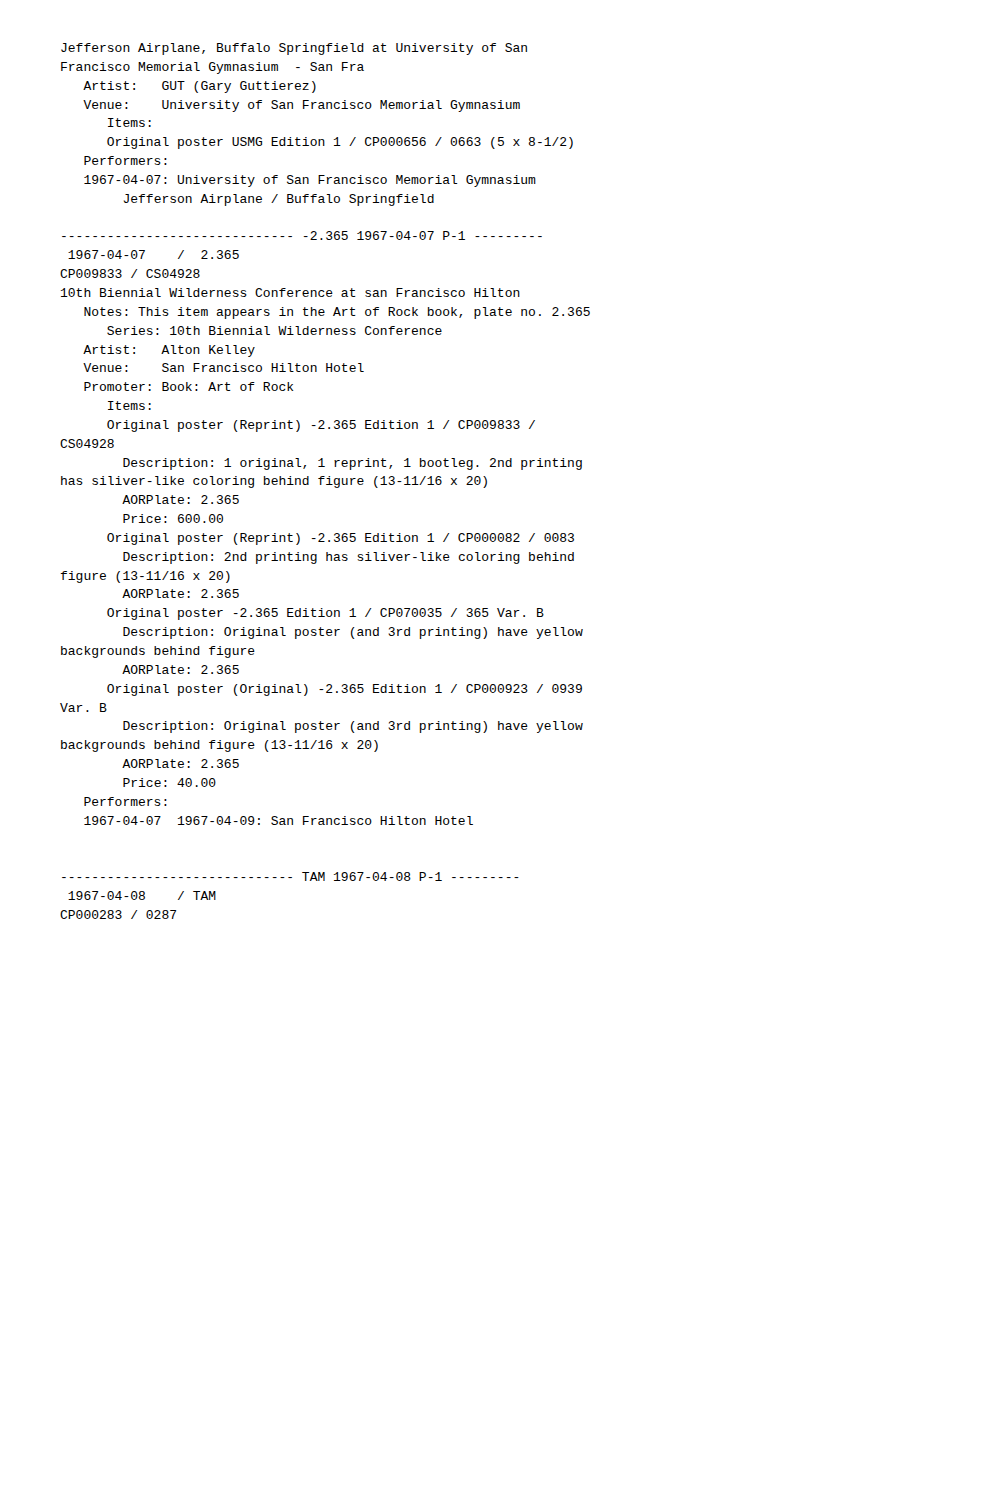Jefferson Airplane, Buffalo Springfield at University of San 
Francisco Memorial Gymnasium  - San Fra
   Artist:   GUT (Gary Guttierez)
   Venue:    University of San Francisco Memorial Gymnasium
      Items:
      Original poster USMG Edition 1 / CP000656 / 0663 (5 x 8-1/2)
   Performers:
   1967-04-07: University of San Francisco Memorial Gymnasium
        Jefferson Airplane / Buffalo Springfield

------------------------------ -2.365 1967-04-07 P-1 ---------
 1967-04-07    /  2.365
CP009833 / CS04928
10th Biennial Wilderness Conference at san Francisco Hilton
   Notes: This item appears in the Art of Rock book, plate no. 2.365
      Series: 10th Biennial Wilderness Conference
   Artist:   Alton Kelley
   Venue:    San Francisco Hilton Hotel
   Promoter: Book: Art of Rock
      Items:
      Original poster (Reprint) -2.365 Edition 1 / CP009833 / 
CS04928
        Description: 1 original, 1 reprint, 1 bootleg. 2nd printing 
has siliver-like coloring behind figure (13-11/16 x 20)
        AORPlate: 2.365
        Price: 600.00
      Original poster (Reprint) -2.365 Edition 1 / CP000082 / 0083
        Description: 2nd printing has siliver-like coloring behind 
figure (13-11/16 x 20)
        AORPlate: 2.365
      Original poster -2.365 Edition 1 / CP070035 / 365 Var. B
        Description: Original poster (and 3rd printing) have yellow 
backgrounds behind figure
        AORPlate: 2.365
      Original poster (Original) -2.365 Edition 1 / CP000923 / 0939 
Var. B
        Description: Original poster (and 3rd printing) have yellow 
backgrounds behind figure (13-11/16 x 20)
        AORPlate: 2.365
        Price: 40.00
   Performers:
   1967-04-07  1967-04-09: San Francisco Hilton Hotel


------------------------------ TAM 1967-04-08 P-1 ---------
 1967-04-08    / TAM 
CP000283 / 0287